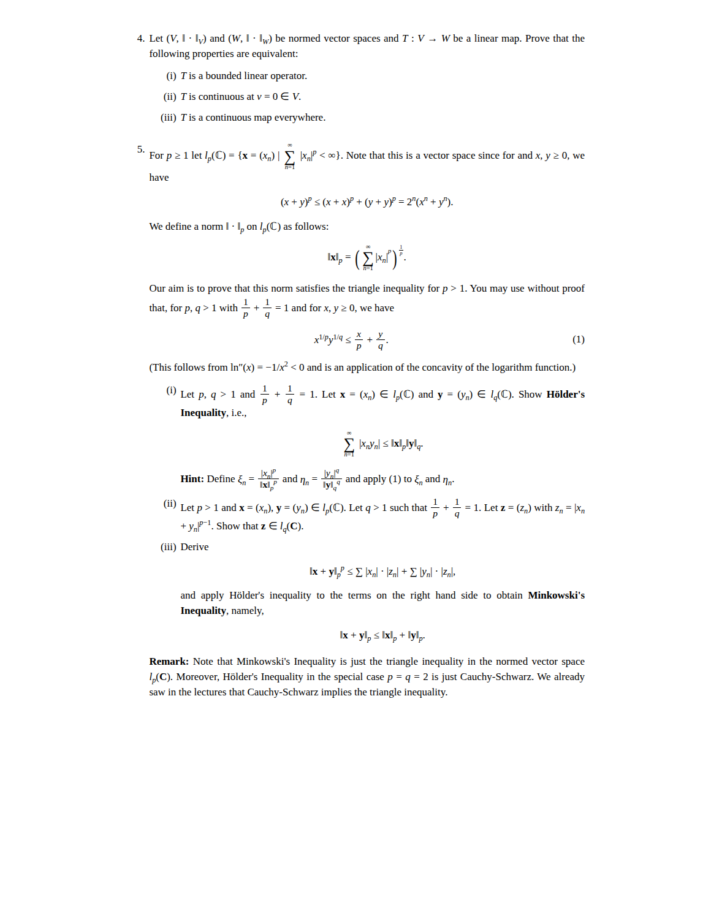Let (V, ‖ · ‖V) and (W, ‖ · ‖W) be normed vector spaces and T : V → W be a linear map. Prove that the following properties are equivalent:
T is a bounded linear operator.
T is continuous at v = 0 ∈ V.
T is a continuous map everywhere.
For p ≥ 1 let lp(ℂ) = {x = (xn) | ∞∑n=1 |xn|p < ∞}. Note that this is a vector space since for and x, y ≥ 0, we have
(x + y)p ≤ (x + x)p + (y + y)p = 2n(xn + yn).
We define a norm ‖ · ‖p on lp(ℂ) as follows:
‖x‖p = (∞∑n=1|xn|p)1 p.
Our aim is to prove that this norm satisfies the triangle inequality for p > 1. You may use without proof that, for p, q > 1 with 1 p + 1 q = 1 and for x, y ≥ 0, we have
x1/py1/q ≤ xp + yq.
(1)
(This follows from ln″(x) = −1/x2 < 0 and is an application of the concavity of the logarithm function.)
Let p, q > 1 and 1 p + 1 q = 1. Let x = (xn) ∈ lp(ℂ) and y = (yn) ∈ lq(ℂ). Show Hölder's Inequality, i.e.,
∞∑n=1 |xnyn| ≤ ‖x‖p‖y‖q.
Hint: Define ξn = |xn|p‖x‖pp and ηn = |yn|q‖y‖qq and apply (1) to ξn and ηn.
Let p > 1 and x = (xn), y = (yn) ∈ lp(ℂ). Let q > 1 such that 1 p + 1 q = 1. Let z = (zn) with zn = |xn + yn|p−1. Show that z ∈ lq(C).
Derive
‖x + y‖pp ≤ ∑ |xn| · |zn| + ∑ |yn| · |zn|,
and apply Hölder's inequality to the terms on the right hand side to obtain Minkowski's Inequality, namely,
‖x + y‖p ≤ ‖x‖p + ‖y‖p.
Remark: Note that Minkowski's Inequality is just the triangle inequality in the normed vector space lp(C). Moreover, Hölder's Inequality in the special case p = q = 2 is just Cauchy-Schwarz. We already saw in the lectures that Cauchy-Schwarz implies the triangle inequality.